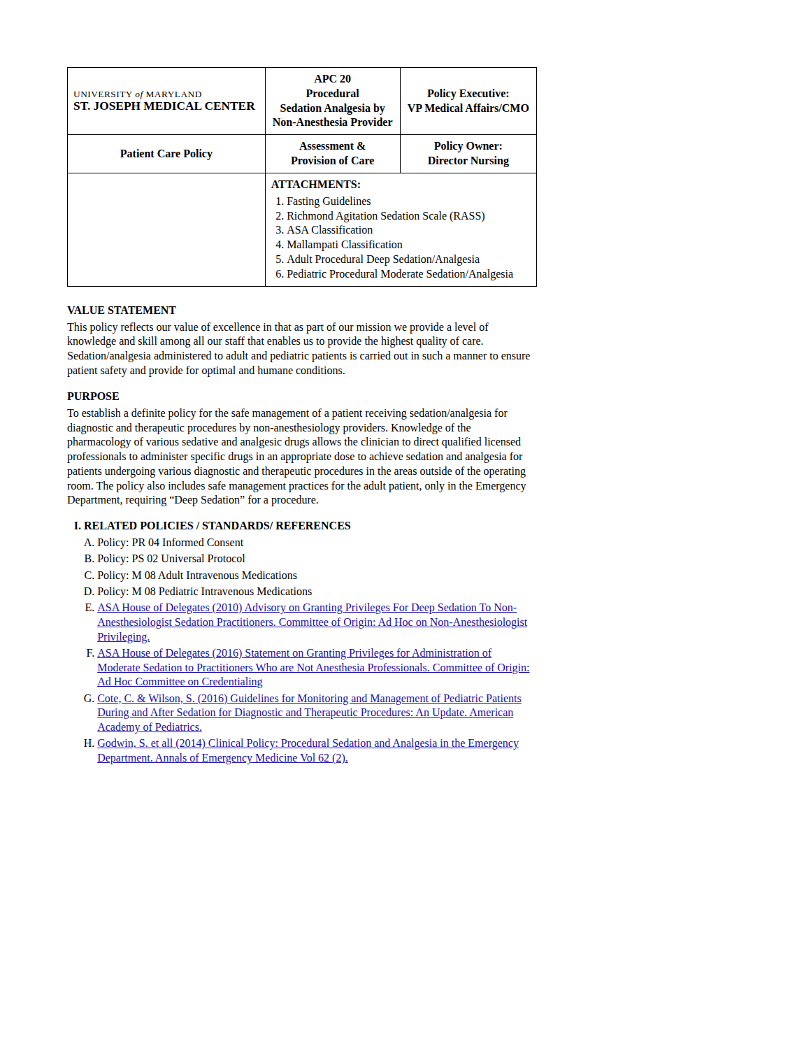| UNIVERSITY of MARYLAND ST. JOSEPH MEDICAL CENTER | APC 20 Procedural Sedation Analgesia by Non-Anesthesia Provider | Policy Executive: VP Medical Affairs/CMO |
| Patient Care Policy | Assessment & Provision of Care | Policy Owner: Director Nursing |
| | ATTACHMENTS: Fasting Guidelines Richmond Agitation Sedation Scale (RASS) ASA Classification Mallampati Classification Adult Procedural Deep Sedation/Analgesia Pediatric Procedural Moderate Sedation/Analgesia |
VALUE STATEMENT
This policy reflects our value of excellence in that as part of our mission we provide a level of knowledge and skill among all our staff that enables us to provide the highest quality of care. Sedation/analgesia administered to adult and pediatric patients is carried out in such a manner to ensure patient safety and provide for optimal and humane conditions.
PURPOSE
To establish a definite policy for the safe management of a patient receiving sedation/analgesia for diagnostic and therapeutic procedures by non-anesthesiology providers. Knowledge of the pharmacology of various sedative and analgesic drugs allows the clinician to direct qualified licensed professionals to administer specific drugs in an appropriate dose to achieve sedation and analgesia for patients undergoing various diagnostic and therapeutic procedures in the areas outside of the operating room. The policy also includes safe management practices for the adult patient, only in the Emergency Department, requiring “Deep Sedation” for a procedure.
RELATED POLICIES / STANDARDS/ REFERENCES
Policy: PR 04 Informed Consent
Policy: PS 02 Universal Protocol
Policy: M 08 Adult Intravenous Medications
Policy: M 08 Pediatric Intravenous Medications
ASA House of Delegates (2010) Advisory on Granting Privileges For Deep Sedation To Non-Anesthesiologist Sedation Practitioners. Committee of Origin: Ad Hoc on Non-Anesthesiologist Privileging.
ASA House of Delegates (2016) Statement on Granting Privileges for Administration of Moderate Sedation to Practitioners Who are Not Anesthesia Professionals. Committee of Origin: Ad Hoc Committee on Credentialing
Cote, C. & Wilson, S. (2016) Guidelines for Monitoring and Management of Pediatric Patients During and After Sedation for Diagnostic and Therapeutic Procedures: An Update. American Academy of Pediatrics.
Godwin, S. et all (2014) Clinical Policy: Procedural Sedation and Analgesia in the Emergency Department. Annals of Emergency Medicine Vol 62 (2).